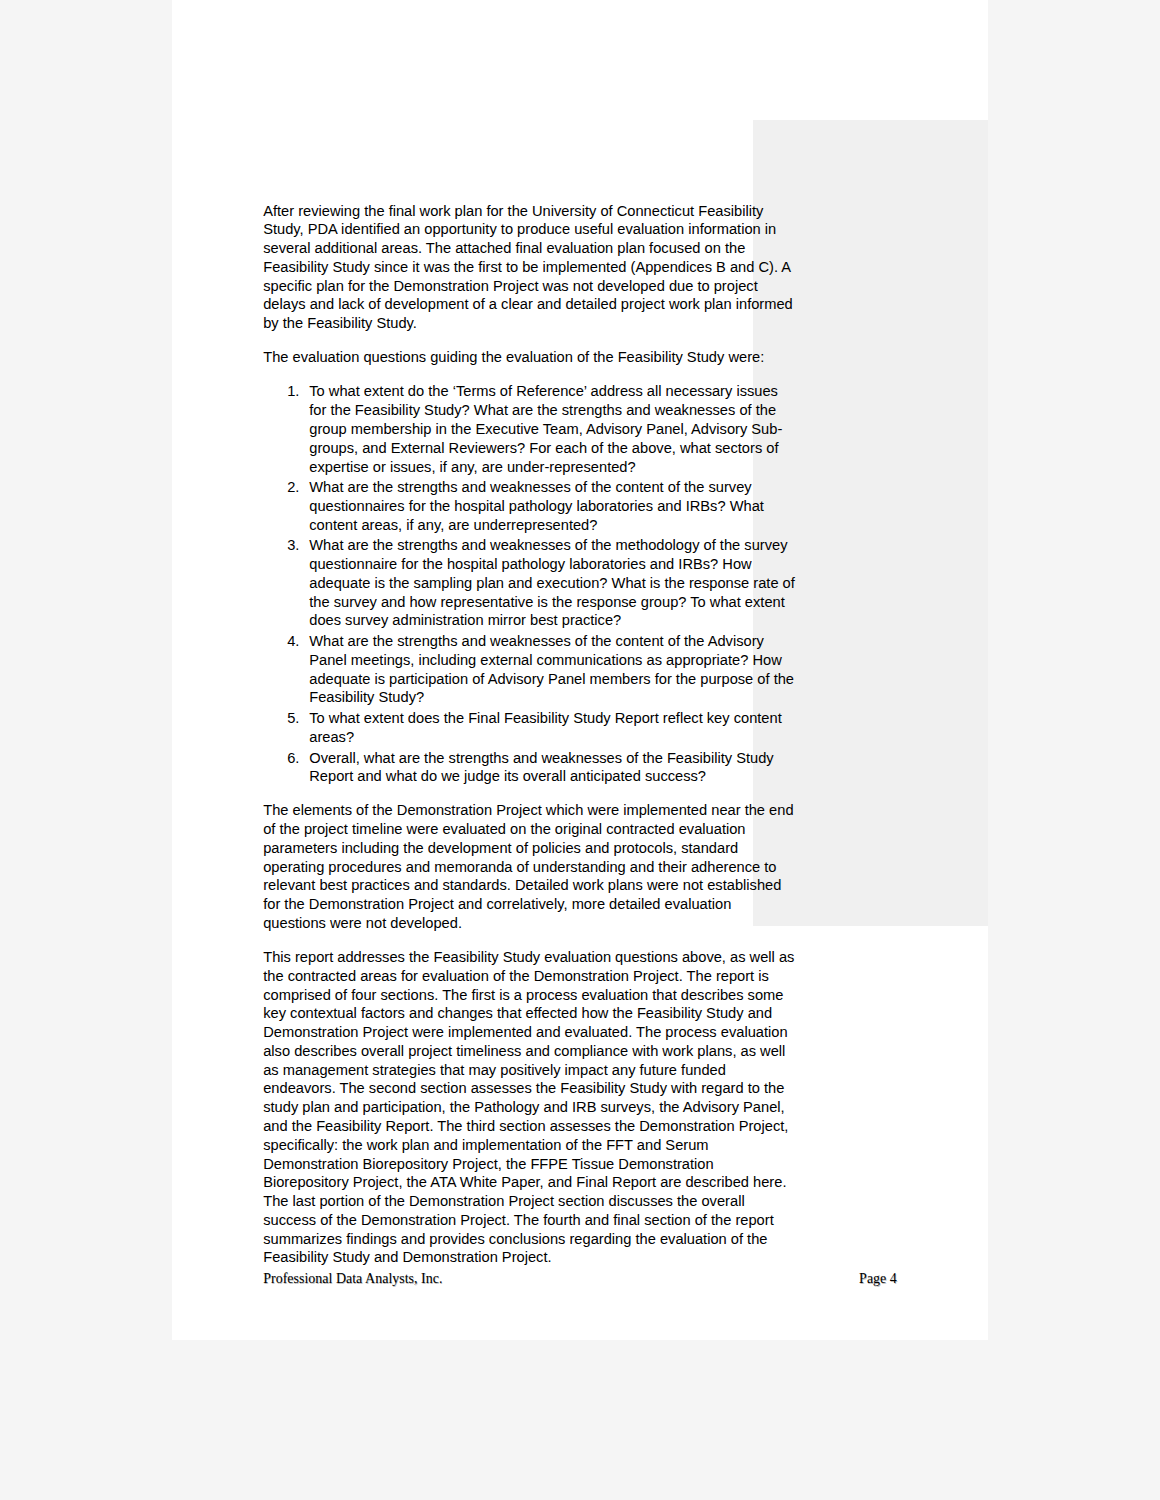After reviewing the final work plan for the University of Connecticut Feasibility Study, PDA identified an opportunity to produce useful evaluation information in several additional areas. The attached final evaluation plan focused on the Feasibility Study since it was the first to be implemented (Appendices B and C). A specific plan for the Demonstration Project was not developed due to project delays and lack of development of a clear and detailed project work plan informed by the Feasibility Study.
The evaluation questions guiding the evaluation of the Feasibility Study were:
To what extent do the ‘Terms of Reference’ address all necessary issues for the Feasibility Study? What are the strengths and weaknesses of the group membership in the Executive Team, Advisory Panel, Advisory Sub-groups, and External Reviewers? For each of the above, what sectors of expertise or issues, if any, are under-represented?
What are the strengths and weaknesses of the content of the survey questionnaires for the hospital pathology laboratories and IRBs? What content areas, if any, are underrepresented?
What are the strengths and weaknesses of the methodology of the survey questionnaire for the hospital pathology laboratories and IRBs? How adequate is the sampling plan and execution? What is the response rate of the survey and how representative is the response group? To what extent does survey administration mirror best practice?
What are the strengths and weaknesses of the content of the Advisory Panel meetings, including external communications as appropriate? How adequate is participation of Advisory Panel members for the purpose of the Feasibility Study?
To what extent does the Final Feasibility Study Report reflect key content areas?
Overall, what are the strengths and weaknesses of the Feasibility Study Report and what do we judge its overall anticipated success?
The elements of the Demonstration Project which were implemented near the end of the project timeline were evaluated on the original contracted evaluation parameters including the development of policies and protocols, standard operating procedures and memoranda of understanding and their adherence to relevant best practices and standards. Detailed work plans were not established for the Demonstration Project and correlatively, more detailed evaluation questions were not developed.
This report addresses the Feasibility Study evaluation questions above, as well as the contracted areas for evaluation of the Demonstration Project. The report is comprised of four sections. The first is a process evaluation that describes some key contextual factors and changes that effected how the Feasibility Study and Demonstration Project were implemented and evaluated. The process evaluation also describes overall project timeliness and compliance with work plans, as well as management strategies that may positively impact any future funded endeavors. The second section assesses the Feasibility Study with regard to the study plan and participation, the Pathology and IRB surveys, the Advisory Panel, and the Feasibility Report. The third section assesses the Demonstration Project, specifically: the work plan and implementation of the FFT and Serum Demonstration Biorepository Project, the FFPE Tissue Demonstration Biorepository Project, the ATA White Paper, and Final Report are described here. The last portion of the Demonstration Project section discusses the overall success of the Demonstration Project. The fourth and final section of the report summarizes findings and provides conclusions regarding the evaluation of the Feasibility Study and Demonstration Project.
Professional Data Analysts, Inc. Page 4